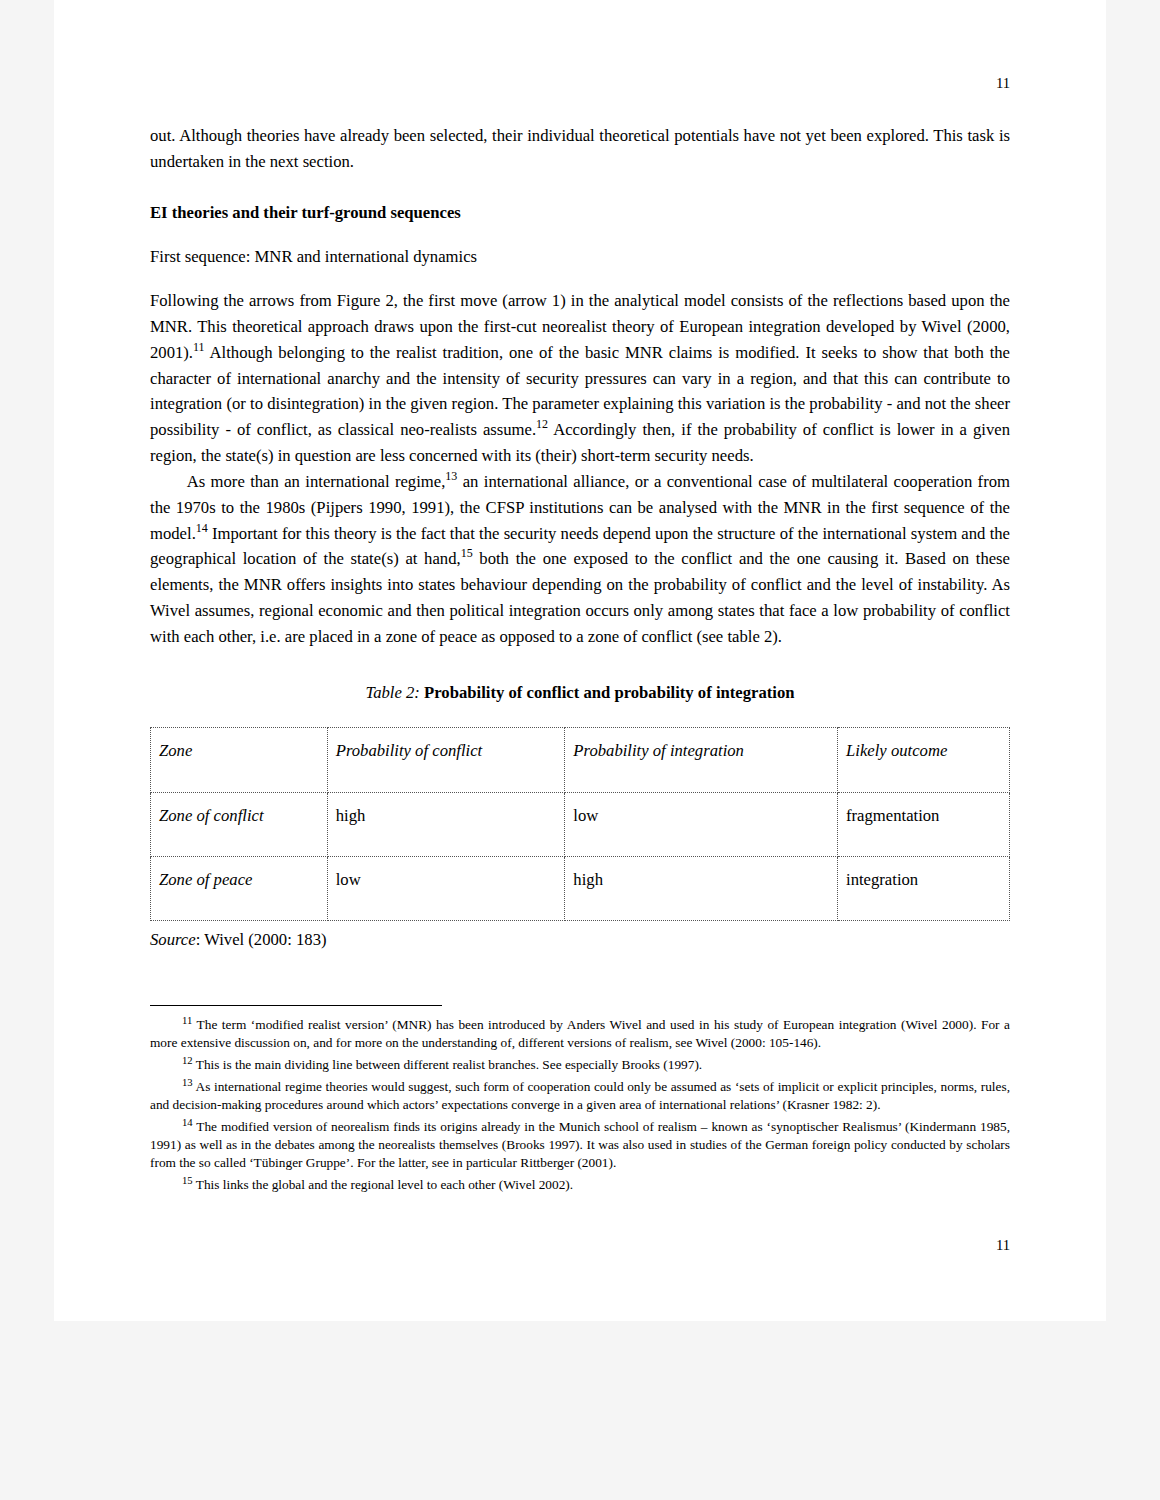11
out. Although theories have already been selected, their individual theoretical potentials have not yet been explored. This task is undertaken in the next section.
EI theories and their turf-ground sequences
First sequence: MNR and international dynamics
Following the arrows from Figure 2, the first move (arrow 1) in the analytical model consists of the reflections based upon the MNR. This theoretical approach draws upon the first-cut neorealist theory of European integration developed by Wivel (2000, 2001).11 Although belonging to the realist tradition, one of the basic MNR claims is modified. It seeks to show that both the character of international anarchy and the intensity of security pressures can vary in a region, and that this can contribute to integration (or to disintegration) in the given region. The parameter explaining this variation is the probability - and not the sheer possibility - of conflict, as classical neo-realists assume.12 Accordingly then, if the probability of conflict is lower in a given region, the state(s) in question are less concerned with its (their) short-term security needs.
As more than an international regime,13 an international alliance, or a conventional case of multilateral cooperation from the 1970s to the 1980s (Pijpers 1990, 1991), the CFSP institutions can be analysed with the MNR in the first sequence of the model.14 Important for this theory is the fact that the security needs depend upon the structure of the international system and the geographical location of the state(s) at hand,15 both the one exposed to the conflict and the one causing it. Based on these elements, the MNR offers insights into states behaviour depending on the probability of conflict and the level of instability. As Wivel assumes, regional economic and then political integration occurs only among states that face a low probability of conflict with each other, i.e. are placed in a zone of peace as opposed to a zone of conflict (see table 2).
Table 2: Probability of conflict and probability of integration
| Zone | Probability of conflict | Probability of integration | Likely outcome |
| Zone of conflict | high | low | fragmentation |
| Zone of peace | low | high | integration |
Source: Wivel (2000: 183)
11 The term ‘modified realist version’ (MNR) has been introduced by Anders Wivel and used in his study of European integration (Wivel 2000). For a more extensive discussion on, and for more on the understanding of, different versions of realism, see Wivel (2000: 105-146).
12 This is the main dividing line between different realist branches. See especially Brooks (1997).
13 As international regime theories would suggest, such form of cooperation could only be assumed as ‘sets of implicit or explicit principles, norms, rules, and decision-making procedures around which actors’ expectations converge in a given area of international relations’ (Krasner 1982: 2).
14 The modified version of neorealism finds its origins already in the Munich school of realism – known as ‘synoptischer Realismus’ (Kindermann 1985, 1991) as well as in the debates among the neorealists themselves (Brooks 1997). It was also used in studies of the German foreign policy conducted by scholars from the so called ‘Tübinger Gruppe’. For the latter, see in particular Rittberger (2001).
15 This links the global and the regional level to each other (Wivel 2002).
11